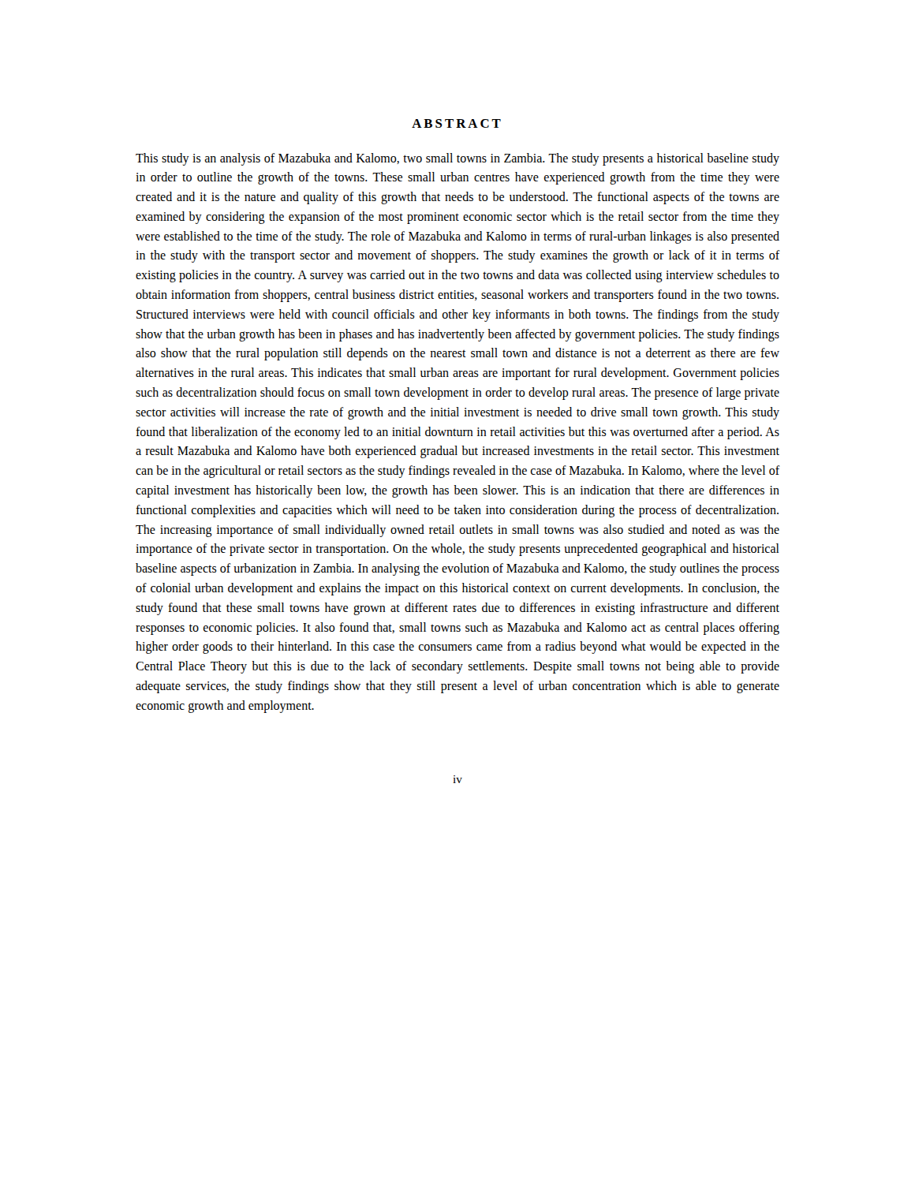Abstract
This study is an analysis of Mazabuka and Kalomo, two small towns in Zambia. The study presents a historical baseline study in order to outline the growth of the towns. These small urban centres have experienced growth from the time they were created and it is the nature and quality of this growth that needs to be understood. The functional aspects of the towns are examined by considering the expansion of the most prominent economic sector which is the retail sector from the time they were established to the time of the study. The role of Mazabuka and Kalomo in terms of rural-urban linkages is also presented in the study with the transport sector and movement of shoppers. The study examines the growth or lack of it in terms of existing policies in the country. A survey was carried out in the two towns and data was collected using interview schedules to obtain information from shoppers, central business district entities, seasonal workers and transporters found in the two towns. Structured interviews were held with council officials and other key informants in both towns. The findings from the study show that the urban growth has been in phases and has inadvertently been affected by government policies. The study findings also show that the rural population still depends on the nearest small town and distance is not a deterrent as there are few alternatives in the rural areas. This indicates that small urban areas are important for rural development. Government policies such as decentralization should focus on small town development in order to develop rural areas. The presence of large private sector activities will increase the rate of growth and the initial investment is needed to drive small town growth. This study found that liberalization of the economy led to an initial downturn in retail activities but this was overturned after a period. As a result Mazabuka and Kalomo have both experienced gradual but increased investments in the retail sector. This investment can be in the agricultural or retail sectors as the study findings revealed in the case of Mazabuka. In Kalomo, where the level of capital investment has historically been low, the growth has been slower. This is an indication that there are differences in functional complexities and capacities which will need to be taken into consideration during the process of decentralization. The increasing importance of small individually owned retail outlets in small towns was also studied and noted as was the importance of the private sector in transportation. On the whole, the study presents unprecedented geographical and historical baseline aspects of urbanization in Zambia. In analysing the evolution of Mazabuka and Kalomo, the study outlines the process of colonial urban development and explains the impact on this historical context on current developments. In conclusion, the study found that these small towns have grown at different rates due to differences in existing infrastructure and different responses to economic policies. It also found that, small towns such as Mazabuka and Kalomo act as central places offering higher order goods to their hinterland. In this case the consumers came from a radius beyond what would be expected in the Central Place Theory but this is due to the lack of secondary settlements. Despite small towns not being able to provide adequate services, the study findings show that they still present a level of urban concentration which is able to generate economic growth and employment.
iv